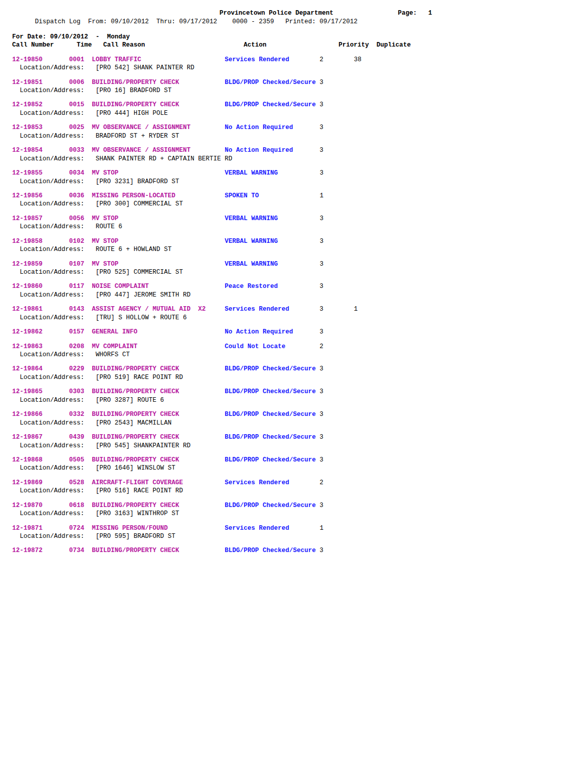Provincetown Police Department                 Page:   1
      Dispatch Log  From: 09/10/2012  Thru: 09/17/2012    0000 - 2359   Printed: 09/17/2012
For Date: 09/10/2012  -  Monday
Call Number      Time   Call Reason                          Action                   Priority  Duplicate
12-19850       0001  LOBBY TRAFFIC                      Services Rendered        2        38
  Location/Address:   [PRO 542] SHANK PAINTER RD
12-19851       0006  BUILDING/PROPERTY CHECK            BLDG/PROP Checked/Secure 3
  Location/Address:   [PRO 16] BRADFORD ST
12-19852       0015  BUILDING/PROPERTY CHECK            BLDG/PROP Checked/Secure 3
  Location/Address:   [PRO 444] HIGH POLE
12-19853       0025  MV OBSERVANCE / ASSIGNMENT         No Action Required       3
  Location/Address:   BRADFORD ST + RYDER ST
12-19854       0033  MV OBSERVANCE / ASSIGNMENT         No Action Required       3
  Location/Address:   SHANK PAINTER RD + CAPTAIN BERTIE RD
12-19855       0034  MV STOP                            VERBAL WARNING           3
  Location/Address:   [PRO 3231] BRADFORD ST
12-19856       0036  MISSING PERSON-LOCATED             SPOKEN TO                1
  Location/Address:   [PRO 300] COMMERCIAL ST
12-19857       0056  MV STOP                            VERBAL WARNING           3
  Location/Address:   ROUTE 6
12-19858       0102  MV STOP                            VERBAL WARNING           3
  Location/Address:   ROUTE 6 + HOWLAND ST
12-19859       0107  MV STOP                            VERBAL WARNING           3
  Location/Address:   [PRO 525] COMMERCIAL ST
12-19860       0117  NOISE COMPLAINT                    Peace Restored           3
  Location/Address:   [PRO 447] JEROME SMITH RD
12-19861       0143  ASSIST AGENCY / MUTUAL AID  X2     Services Rendered        3        1
  Location/Address:   [TRU] S HOLLOW + ROUTE 6
12-19862       0157  GENERAL INFO                       No Action Required       3
12-19863       0208  MV COMPLAINT                       Could Not Locate         2
  Location/Address:   WHORFS CT
12-19864       0229  BUILDING/PROPERTY CHECK            BLDG/PROP Checked/Secure 3
  Location/Address:   [PRO 519] RACE POINT RD
12-19865       0303  BUILDING/PROPERTY CHECK            BLDG/PROP Checked/Secure 3
  Location/Address:   [PRO 3287] ROUTE 6
12-19866       0332  BUILDING/PROPERTY CHECK            BLDG/PROP Checked/Secure 3
  Location/Address:   [PRO 2543] MACMILLAN
12-19867       0439  BUILDING/PROPERTY CHECK            BLDG/PROP Checked/Secure 3
  Location/Address:   [PRO 545] SHANKPAINTER RD
12-19868       0505  BUILDING/PROPERTY CHECK            BLDG/PROP Checked/Secure 3
  Location/Address:   [PRO 1646] WINSLOW ST
12-19869       0528  AIRCRAFT-FLIGHT COVERAGE           Services Rendered        2
  Location/Address:   [PRO 516] RACE POINT RD
12-19870       0618  BUILDING/PROPERTY CHECK            BLDG/PROP Checked/Secure 3
  Location/Address:   [PRO 3163] WINTHROP ST
12-19871       0724  MISSING PERSON/FOUND               Services Rendered        1
  Location/Address:   [PRO 595] BRADFORD ST
12-19872       0734  BUILDING/PROPERTY CHECK            BLDG/PROP Checked/Secure 3